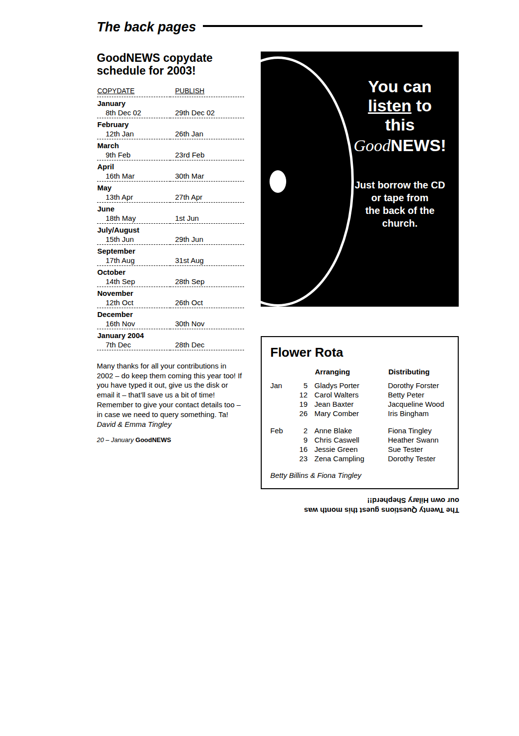The back pages
GoodNEWS copydate
schedule for 2003!
| COPYDATE | PUBLISH |
| --- | --- |
| January |
| 8th Dec 02 | 29th Dec 02 |
| February |
| 12th Jan | 26th Jan |
| March |
| 9th Feb | 23rd Feb |
| April |
| 16th Mar | 30th Mar |
| May |
| 13th Apr | 27th Apr |
| June |
| 18th May | 1st Jun |
| July/August |
| 15th Jun | 29th Jun |
| September |
| 17th Aug | 31st Aug |
| October |
| 14th Sep | 28th Sep |
| November |
| 12th Oct | 26th Oct |
| December |
| 16th Nov | 30th Nov |
| January 2004 |
| 7th Dec | 28th Dec |
Many thanks for all your contributions in 2002 – do keep them coming this year too! If you have typed it out, give us the disk or email it – that’ll save us a bit of time! Remember to give your contact details too – in case we need to query something. Ta!
David & Emma Tingley
20 – January GoodNEWS
You can
listen to this
Good NEWS!
Just borrow the CD
or tape from
the back of the
church.
Flower Rota
| | | Arranging | Distributing |
| --- | --- | --- | --- |
| Jan | 5 | Gladys Porter | Dorothy Forster |
| | 12 | Carol Walters | Betty Peter |
| | 19 | Jean Baxter | Jacqueline Wood |
| | 26 | Mary Comber | Iris Bingham |
| Feb | 2 | Anne Blake | Fiona Tingley |
| | 9 | Chris Caswell | Heather Swann |
| | 16 | Jessie Green | Sue Tester |
| | 23 | Zena Campling | Dorothy Tester |
Betty Billins & Fiona Tingley
The Twenty Questions guest this month was
our own Hilary Shepherd!!